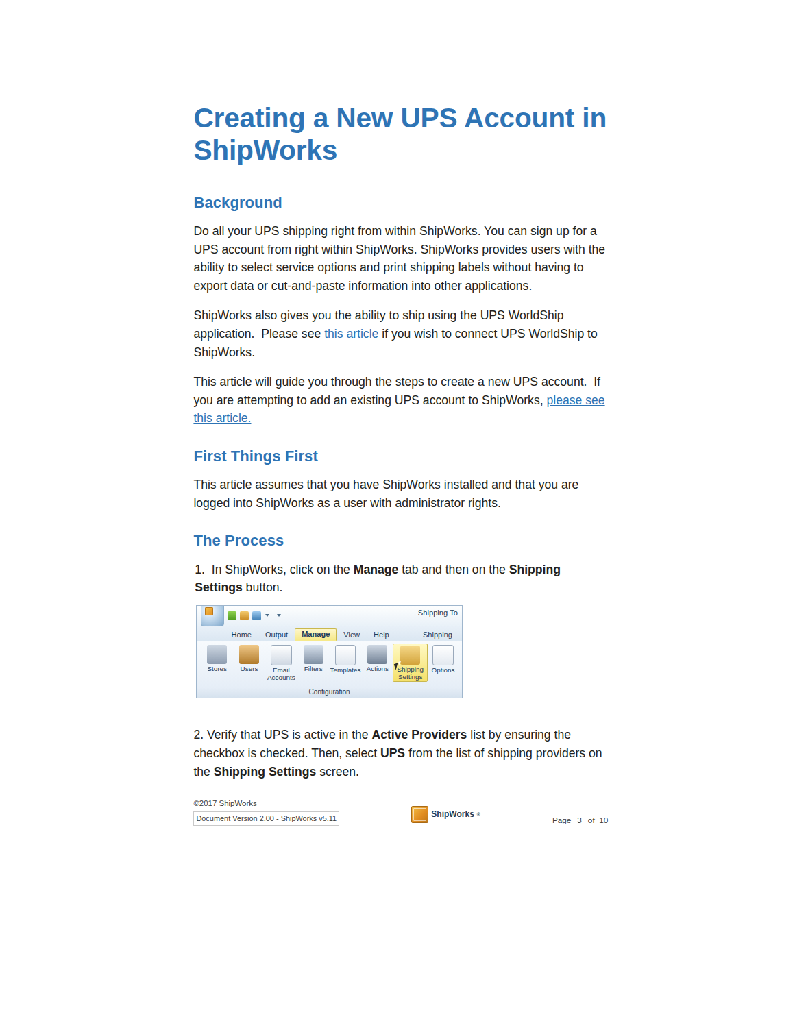Creating a New UPS Account in ShipWorks
Background
Do all your UPS shipping right from within ShipWorks. You can sign up for a UPS account from right within ShipWorks. ShipWorks provides users with the ability to select service options and print shipping labels without having to export data or cut-and-paste information into other applications.
ShipWorks also gives you the ability to ship using the UPS WorldShip application. Please see this article if you wish to connect UPS WorldShip to ShipWorks.
This article will guide you through the steps to create a new UPS account. If you are attempting to add an existing UPS account to ShipWorks, please see this article.
First Things First
This article assumes that you have ShipWorks installed and that you are logged into ShipWorks as a user with administrator rights.
The Process
1. In ShipWorks, click on the Manage tab and then on the Shipping Settings button.
Shipping To
Home
Output
Manage
View
Help
Shipping
Stores
Users
Email
Accounts
Filters
Templates
Actions
Shipping
Settings
Options
Configuration
2. Verify that UPS is active in the Active Providers list by ensuring the checkbox is checked. Then, select UPS from the list of shipping providers on the Shipping Settings screen.
©2017 ShipWorks
Document Version 2.00 - ShipWorks v5.11
ShipWorks®
Page 3 of 10